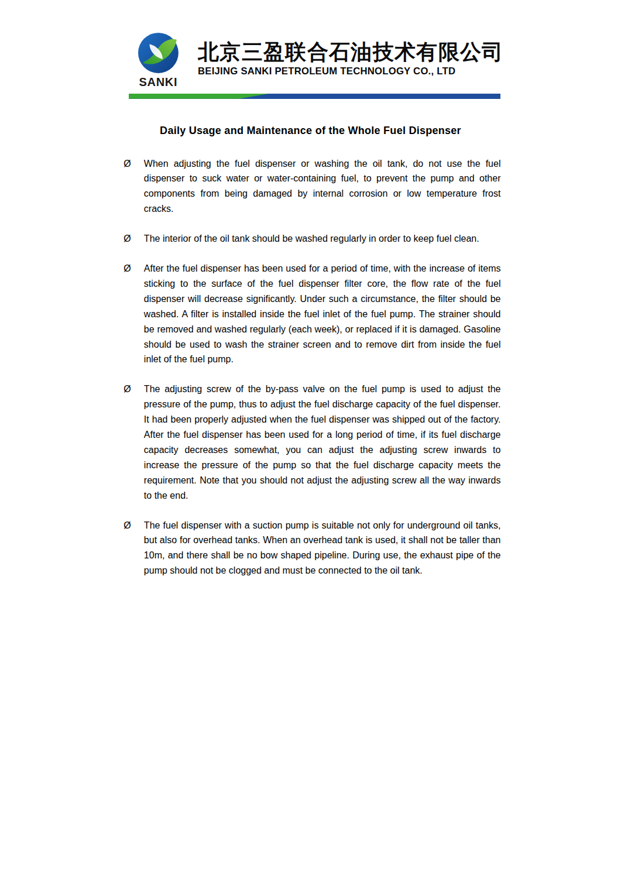SANKI
北京三盈联合石油技术有限公司
BEIJING SANKI PETROLEUM TECHNOLOGY CO., LTD
Daily Usage and Maintenance of the Whole Fuel Dispenser
When adjusting the fuel dispenser or washing the oil tank, do not use the fuel dispenser to suck water or water-containing fuel, to prevent the pump and other components from being damaged by internal corrosion or low temperature frost cracks.
The interior of the oil tank should be washed regularly in order to keep fuel clean.
After the fuel dispenser has been used for a period of time, with the increase of items sticking to the surface of the fuel dispenser filter core, the flow rate of the fuel dispenser will decrease significantly. Under such a circumstance, the filter should be washed. A filter is installed inside the fuel inlet of the fuel pump. The strainer should be removed and washed regularly (each week), or replaced if it is damaged. Gasoline should be used to wash the strainer screen and to remove dirt from inside the fuel inlet of the fuel pump.
The adjusting screw of the by-pass valve on the fuel pump is used to adjust the pressure of the pump, thus to adjust the fuel discharge capacity of the fuel dispenser. It had been properly adjusted when the fuel dispenser was shipped out of the factory. After the fuel dispenser has been used for a long period of time, if its fuel discharge capacity decreases somewhat, you can adjust the adjusting screw inwards to increase the pressure of the pump so that the fuel discharge capacity meets the requirement. Note that you should not adjust the adjusting screw all the way inwards to the end.
The fuel dispenser with a suction pump is suitable not only for underground oil tanks, but also for overhead tanks. When an overhead tank is used, it shall not be taller than 10m, and there shall be no bow shaped pipeline. During use, the exhaust pipe of the pump should not be clogged and must be connected to the oil tank.